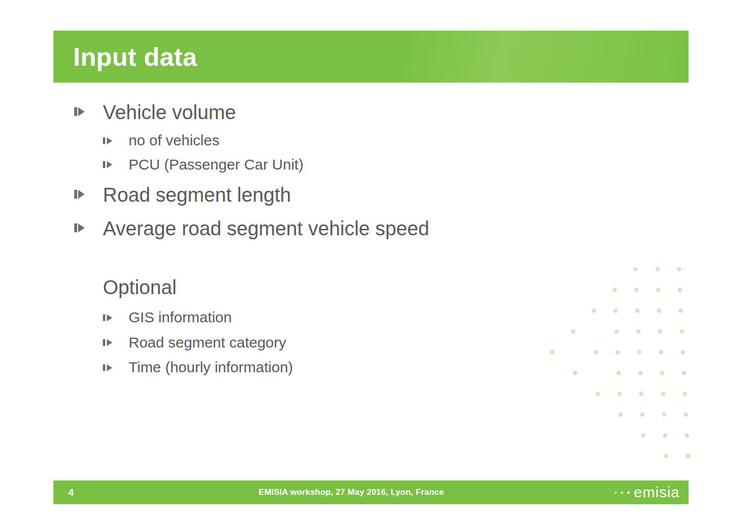Input data
Vehicle volume
no of vehicles
PCU (Passenger Car Unit)
Road segment length
Average road segment vehicle speed
Optional
GIS information
Road segment category
Time (hourly information)
4
EMISIA workshop, 27 May 2016, Lyon, France
emisia